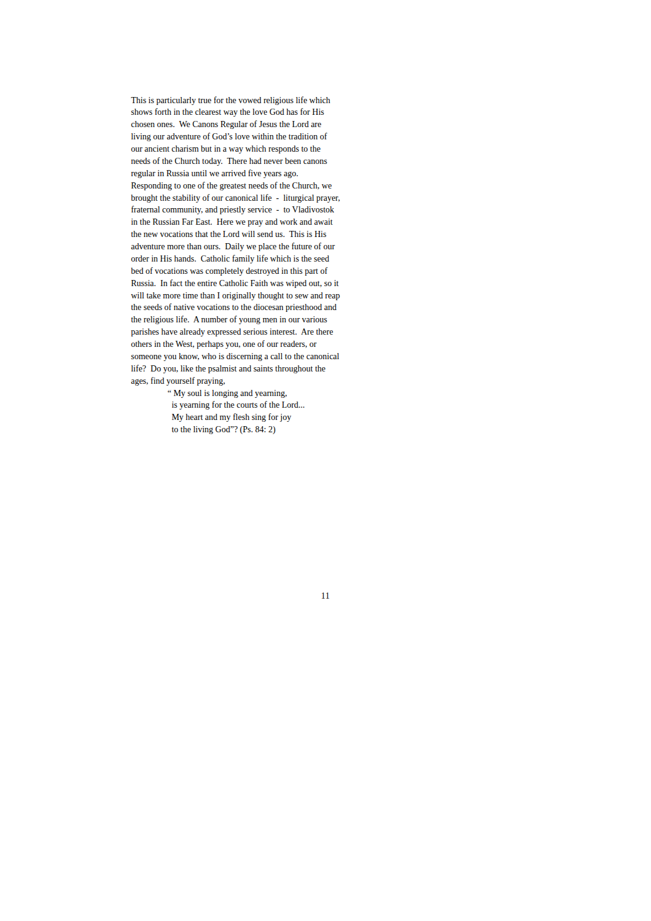This is particularly true for the vowed religious life which shows forth in the clearest way the love God has for His chosen ones. We Canons Regular of Jesus the Lord are living our adventure of God’s love within the tradition of our ancient charism but in a way which responds to the needs of the Church today. There had never been canons regular in Russia until we arrived five years ago. Responding to one of the greatest needs of the Church, we brought the stability of our canonical life - liturgical prayer, fraternal community, and priestly service - to Vladivostok in the Russian Far East. Here we pray and work and await the new vocations that the Lord will send us. This is His adventure more than ours. Daily we place the future of our order in His hands. Catholic family life which is the seed bed of vocations was completely destroyed in this part of Russia. In fact the entire Catholic Faith was wiped out, so it will take more time than I originally thought to sew and reap the seeds of native vocations to the diocesan priesthood and the religious life. A number of young men in our various parishes have already expressed serious interest. Are there others in the West, perhaps you, one of our readers, or someone you know, who is discerning a call to the canonical life? Do you, like the psalmist and saints throughout the ages, find yourself praying,
“ My soul is longing and yearning, is yearning for the courts of the Lord... My heart and my flesh sing for joy to the living God”? (Ps. 84: 2)
11